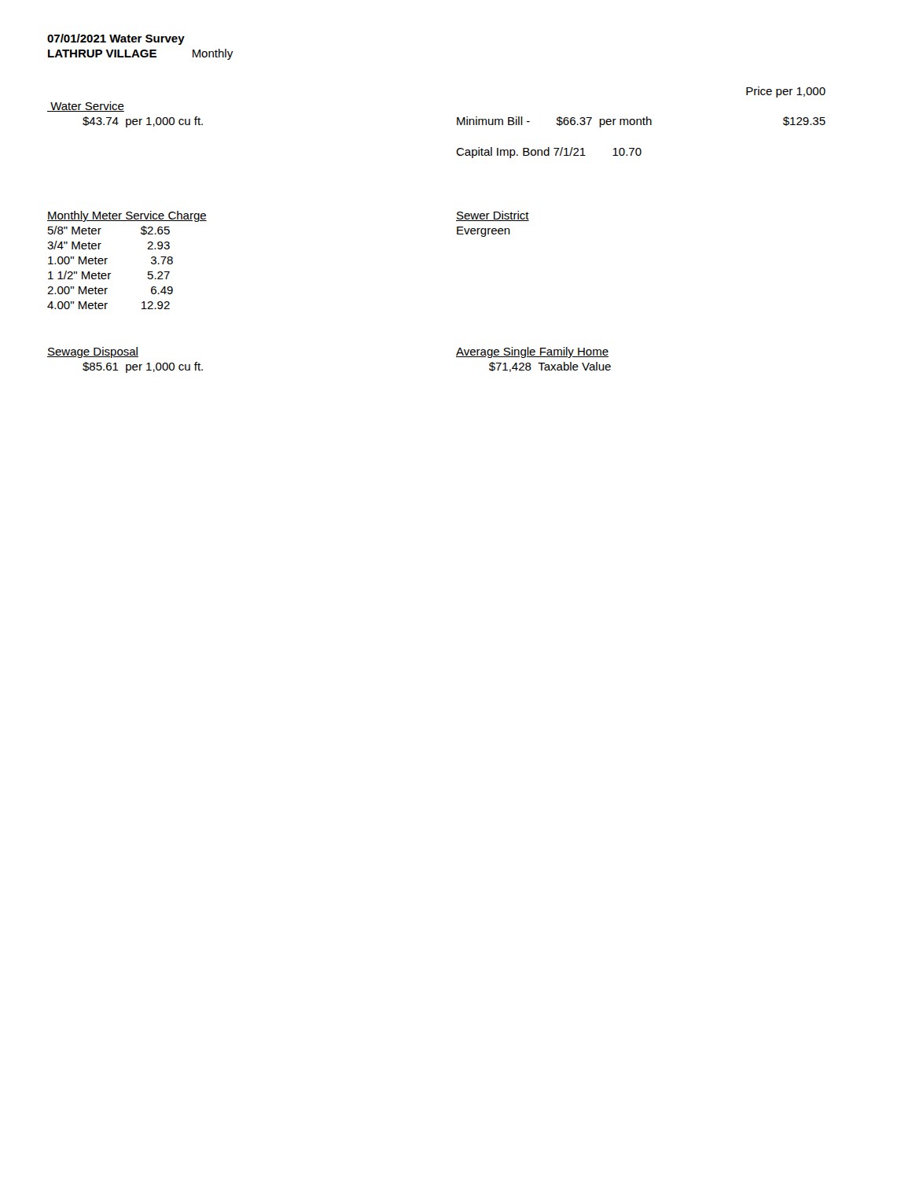07/01/2021 Water Survey
LATHRUP VILLAGE Monthly
| | | Price per 1,000 |
| Water Service | | |
| $43.74 per 1,000 cu ft. | Minimum Bill - $66.37 per month | $129.35 |
| | Capital Imp. Bond 7/1/21 10.70 | |
| Monthly Meter Service Charge | Sewer District | |
| 5/8" Meter $2.65 | Evergreen | |
| 3/4" Meter 2.93 | | |
| 1.00" Meter 3.78 | | |
| 1 1/2" Meter 5.27 | | |
| 2.00" Meter 6.49 | | |
| 4.00" Meter 12.92 | | |
| Sewage Disposal | Average Single Family Home | |
| $85.61 per 1,000 cu ft. | $71,428 Taxable Value | |